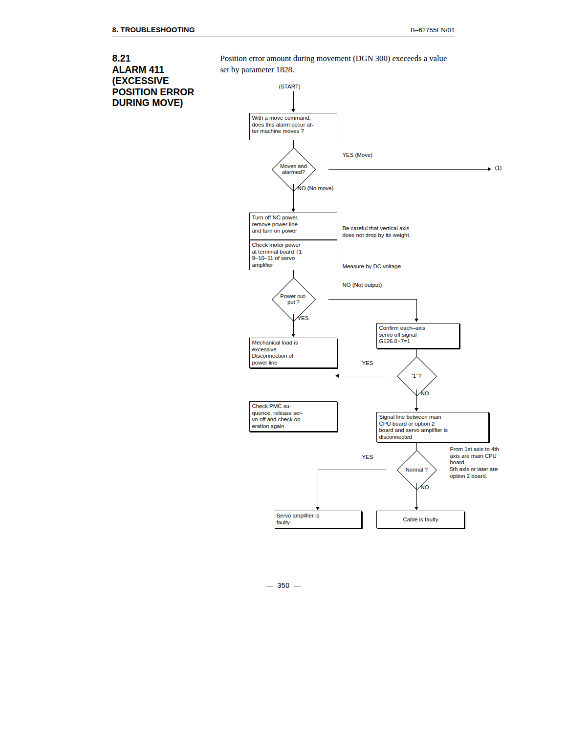8. TROUBLESHOOTING
B–62755EN/01
8.21
ALARM 411
(EXCESSIVE
POSITION ERROR
DURING MOVE)
Position error amount during movement (DGN 300) execeeds a value set by parameter 1828.
(START)
With a move command,
does this alarm occur af-
ter machine moves ?
Moves and
alarmed?
YES (Move)
(1)
NO (No move)
Turn off NC power,
remove power line
and turn on power
Be careful that vertical axis
does not drop by its weight.
Check motor power
at terminal board T1
9–10–11 of servo
amplifier
Measure by DC voltage
Power out-
put ?
NO (Not output)
YES
Mechanical load is
excessive
Disconnection of
power line
Confirm each–axis
servo off signal
G126.0~7=1
‘1’ ?
YES
NO
Check PMC su-
quence, release ser-
vo off and check op-
eration again
Signal line between main
CPU board or option 2
board and servo amplifier is
disconnected
Normal ?
From 1st axis to 4th
axis are main CPU
board.
5th axis or later are
option 2 board.
YES
NO
Servo amplifier is
faulty
Cable is faulty
— 350 —